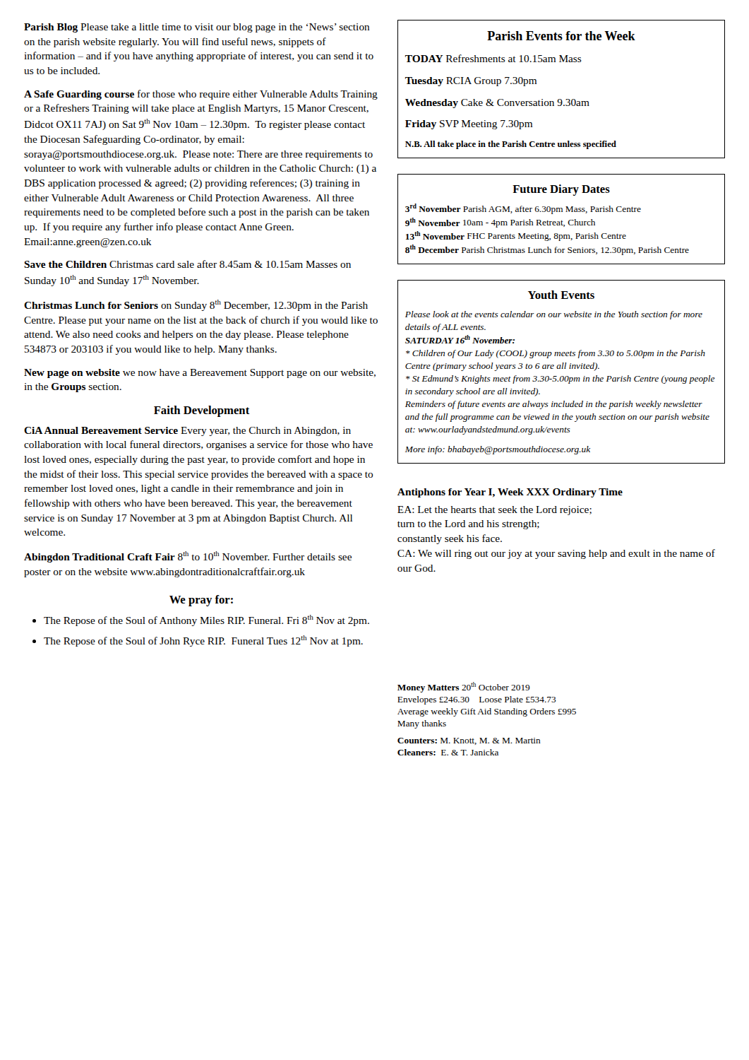Parish Blog Please take a little time to visit our blog page in the ‘News’ section on the parish website regularly. You will find useful news, snippets of information – and if you have anything appropriate of interest, you can send it to us to be included.
A Safe Guarding course for those who require either Vulnerable Adults Training or a Refreshers Training will take place at English Martyrs, 15 Manor Crescent, Didcot OX11 7AJ) on Sat 9th Nov 10am – 12.30pm. To register please contact the Diocesan Safeguarding Co-ordinator, by email: soraya@portsmouthdiocese.org.uk. Please note: There are three requirements to volunteer to work with vulnerable adults or children in the Catholic Church: (1) a DBS application processed & agreed; (2) providing references; (3) training in either Vulnerable Adult Awareness or Child Protection Awareness. All three requirements need to be completed before such a post in the parish can be taken up. If you require any further info please contact Anne Green. Email:anne.green@zen.co.uk
Save the Children Christmas card sale after 8.45am & 10.15am Masses on Sunday 10th and Sunday 17th November.
Christmas Lunch for Seniors on Sunday 8th December, 12.30pm in the Parish Centre. Please put your name on the list at the back of church if you would like to attend. We also need cooks and helpers on the day please. Please telephone 534873 or 203103 if you would like to help. Many thanks.
New page on website we now have a Bereavement Support page on our website, in the Groups section.
Faith Development
CiA Annual Bereavement Service Every year, the Church in Abingdon, in collaboration with local funeral directors, organises a service for those who have lost loved ones, especially during the past year, to provide comfort and hope in the midst of their loss. This special service provides the bereaved with a space to remember lost loved ones, light a candle in their remembrance and join in fellowship with others who have been bereaved. This year, the bereavement service is on Sunday 17 November at 3 pm at Abingdon Baptist Church. All welcome.
Abingdon Traditional Craft Fair 8th to 10th November. Further details see poster or on the website www.abingdontraditionalcraftfair.org.uk
We pray for:
The Repose of the Soul of Anthony Miles RIP. Funeral. Fri 8th Nov at 2pm.
The Repose of the Soul of John Ryce RIP. Funeral Tues 12th Nov at 1pm.
Parish Events for the Week
TODAY Refreshments at 10.15am Mass
Tuesday RCIA Group 7.30pm
Wednesday Cake & Conversation 9.30am
Friday SVP Meeting 7.30pm
N.B. All take place in the Parish Centre unless specified
Future Diary Dates
3rd November Parish AGM, after 6.30pm Mass, Parish Centre
9th November 10am - 4pm Parish Retreat, Church
13th November FHC Parents Meeting, 8pm, Parish Centre
8th December Parish Christmas Lunch for Seniors, 12.30pm, Parish Centre
Youth Events
Please look at the events calendar on our website in the Youth section for more details of ALL events.
SATURDAY 16th November:
* Children of Our Lady (COOL) group meets from 3.30 to 5.00pm in the Parish Centre (primary school years 3 to 6 are all invited).
* St Edmund’s Knights meet from 3.30-5.00pm in the Parish Centre (young people in secondary school are all invited).
Reminders of future events are always included in the parish weekly newsletter and the full programme can be viewed in the youth section on our parish website at: www.ourladyandstedmund.org.uk/events
More info: bhabayeb@portsmouthdiocese.org.uk
Antiphons for Year I, Week XXX Ordinary Time
EA: Let the hearts that seek the Lord rejoice;
turn to the Lord and his strength;
constantly seek his face.
CA: We will ring out our joy at your saving help and exult in the name of our God.
Money Matters 20th October 2019
Envelopes £246.30 Loose Plate £534.73
Average weekly Gift Aid Standing Orders £995
Many thanks
Counters: M. Knott, M. & M. Martin
Cleaners: E. & T. Janicka